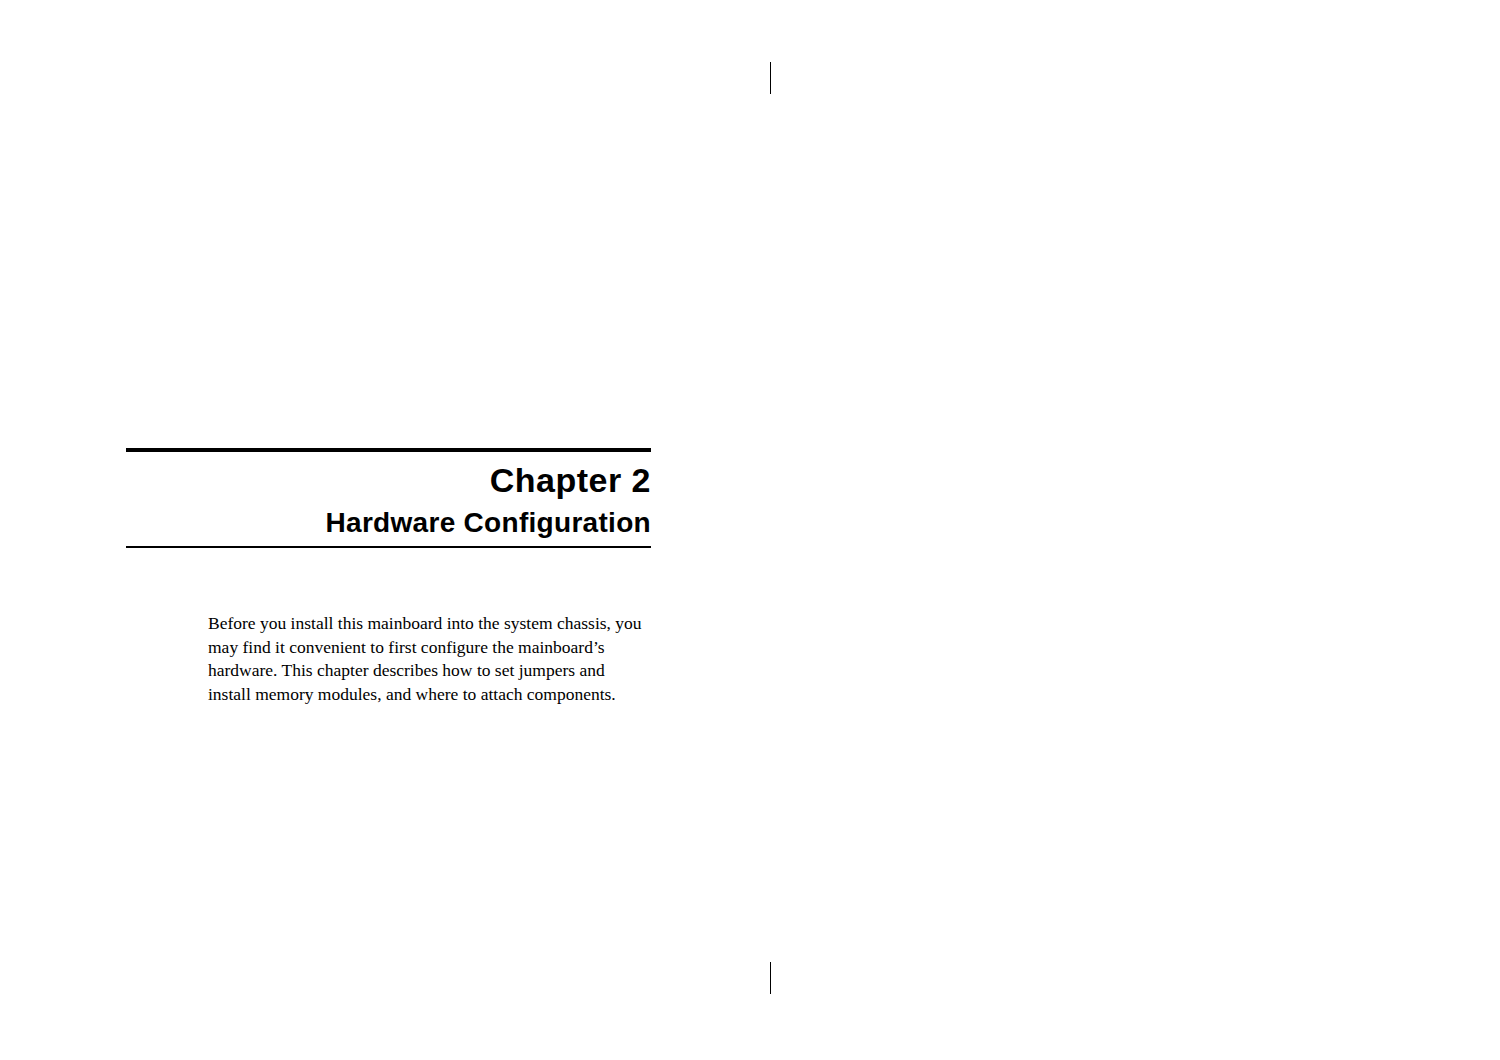Chapter 2
Hardware Configuration
Before you install this mainboard into the system chassis, you may find it convenient to first configure the mainboard’s hardware. This chapter describes how to set jumpers and install memory modules, and where to attach components.